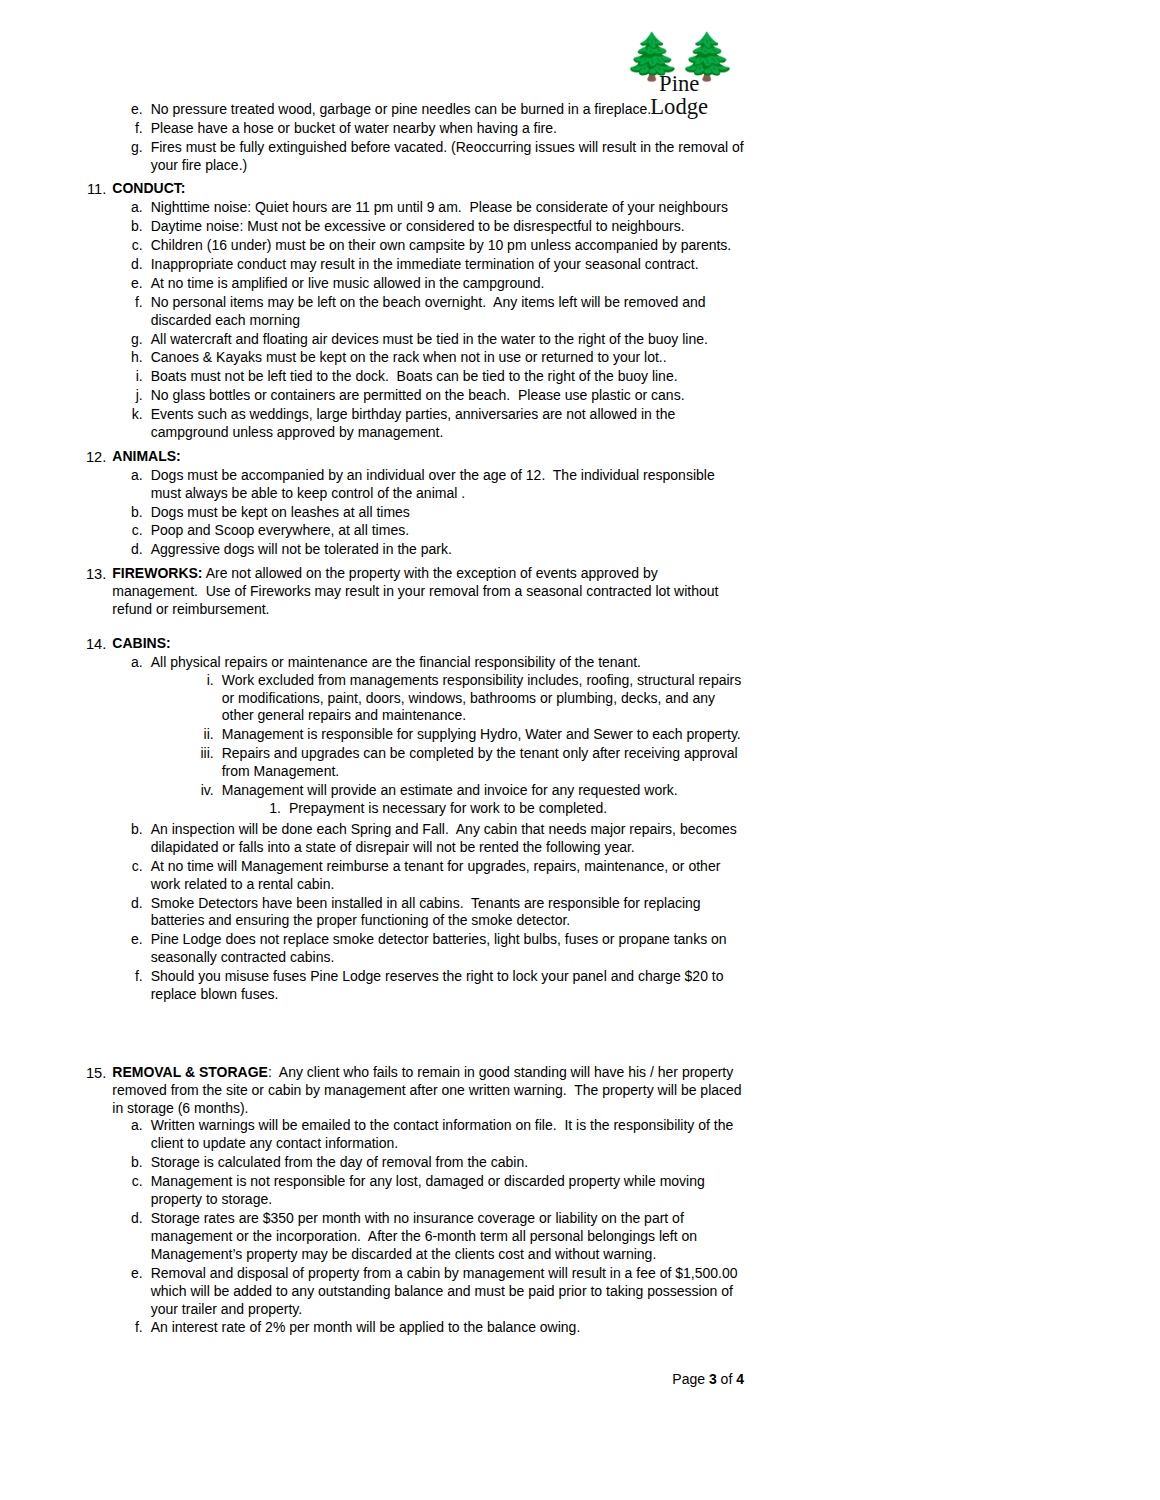🌲🌲 Pine
Lodge
e. No pressure treated wood, garbage or pine needles can be burned in a fireplace.
f. Please have a hose or bucket of water nearby when having a fire.
g. Fires must be fully extinguished before vacated. (Reoccurring issues will result in the removal of your fire place.)
11.
CONDUCT:
a. Nighttime noise: Quiet hours are 11 pm until 9 am. Please be considerate of your neighbours
b. Daytime noise: Must not be excessive or considered to be disrespectful to neighbours.
c. Children (16 under) must be on their own campsite by 10 pm unless accompanied by parents.
d. Inappropriate conduct may result in the immediate termination of your seasonal contract.
e. At no time is amplified or live music allowed in the campground.
f. No personal items may be left on the beach overnight. Any items left will be removed and discarded each morning
g. All watercraft and floating air devices must be tied in the water to the right of the buoy line.
h. Canoes & Kayaks must be kept on the rack when not in use or returned to your lot..
i. Boats must not be left tied to the dock. Boats can be tied to the right of the buoy line.
j. No glass bottles or containers are permitted on the beach. Please use plastic or cans.
k. Events such as weddings, large birthday parties, anniversaries are not allowed in the campground unless approved by management.
12.
ANIMALS:
a. Dogs must be accompanied by an individual over the age of 12. The individual responsible must always be able to keep control of the animal .
b. Dogs must be kept on leashes at all times
c. Poop and Scoop everywhere, at all times.
d. Aggressive dogs will not be tolerated in the park.
13.
FIREWORKS: Are not allowed on the property with the exception of events approved by management. Use of Fireworks may result in your removal from a seasonal contracted lot without refund or reimbursement.
14.
CABINS:
a. All physical repairs or maintenance are the financial responsibility of the tenant.
i. Work excluded from managements responsibility includes, roofing, structural repairs or modifications, paint, doors, windows, bathrooms or plumbing, decks, and any other general repairs and maintenance.
ii. Management is responsible for supplying Hydro, Water and Sewer to each property.
iii. Repairs and upgrades can be completed by the tenant only after receiving approval from Management.
iv. Management will provide an estimate and invoice for any requested work.
1. Prepayment is necessary for work to be completed.
b. An inspection will be done each Spring and Fall. Any cabin that needs major repairs, becomes dilapidated or falls into a state of disrepair will not be rented the following year.
c. At no time will Management reimburse a tenant for upgrades, repairs, maintenance, or other work related to a rental cabin.
d. Smoke Detectors have been installed in all cabins. Tenants are responsible for replacing batteries and ensuring the proper functioning of the smoke detector.
e. Pine Lodge does not replace smoke detector batteries, light bulbs, fuses or propane tanks on seasonally contracted cabins.
f. Should you misuse fuses Pine Lodge reserves the right to lock your panel and charge $20 to replace blown fuses.
15.
REMOVAL & STORAGE: Any client who fails to remain in good standing will have his / her property removed from the site or cabin by management after one written warning. The property will be placed in storage (6 months).
a. Written warnings will be emailed to the contact information on file. It is the responsibility of the client to update any contact information.
b. Storage is calculated from the day of removal from the cabin.
c. Management is not responsible for any lost, damaged or discarded property while moving property to storage.
d. Storage rates are $350 per month with no insurance coverage or liability on the part of management or the incorporation. After the 6-month term all personal belongings left on Management’s property may be discarded at the clients cost and without warning.
e. Removal and disposal of property from a cabin by management will result in a fee of $1,500.00 which will be added to any outstanding balance and must be paid prior to taking possession of your trailer and property.
f. An interest rate of 2% per month will be applied to the balance owing.
Page 3 of 4